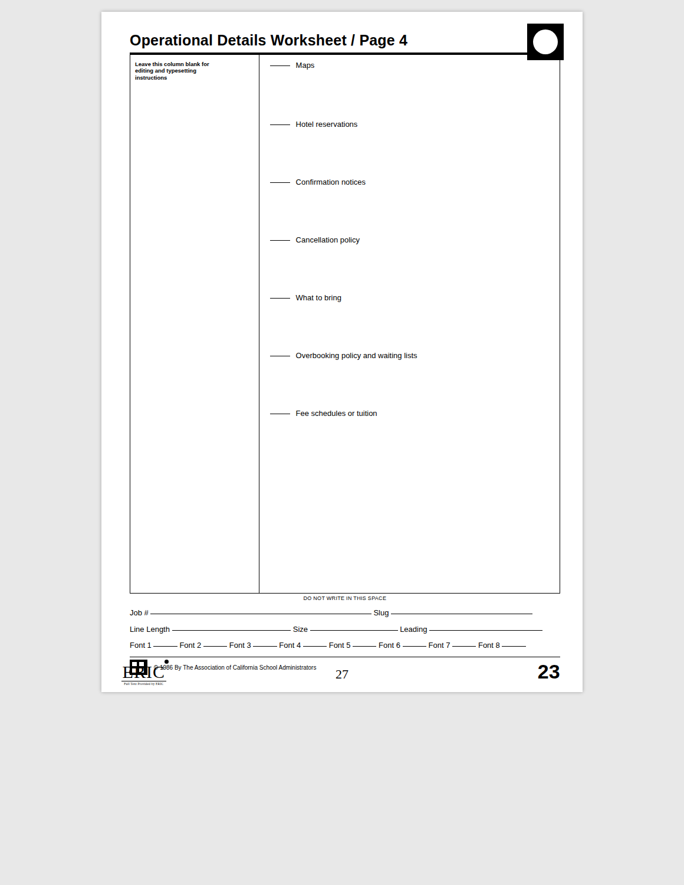Operational Details Worksheet / Page 4
| Leave this column blank for editing and typesetting instructions | Maps Hotel reservations Confirmation notices Cancellation policy What to bring Overbooking policy and waiting lists Fee schedules or tuition |
DO NOT WRITE IN THIS SPACE
Job # Slug
Line Length Size Leading
Font 1 Font 2 Font 3 Font 4 Font 5 Font 6 Font 7 Font 8
© 1986 By The Association of California School Administrators 23
ERIC
Full Text Provided by ERIC
27